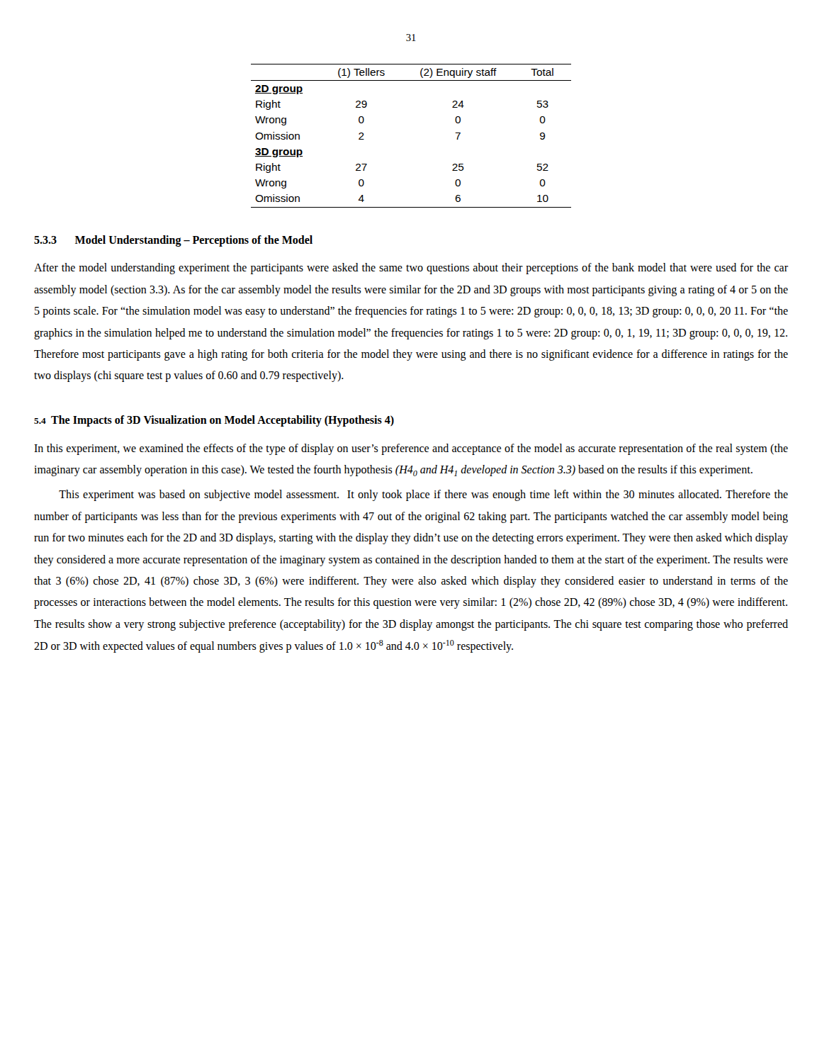31
| | (1) Tellers | (2) Enquiry staff | Total |
| --- | --- | --- | --- |
| 2D group | | | |
| Right | 29 | 24 | 53 |
| Wrong | 0 | 0 | 0 |
| Omission | 2 | 7 | 9 |
| 3D group | | | |
| Right | 27 | 25 | 52 |
| Wrong | 0 | 0 | 0 |
| Omission | 4 | 6 | 10 |
5.3.3 Model Understanding – Perceptions of the Model
After the model understanding experiment the participants were asked the same two questions about their perceptions of the bank model that were used for the car assembly model (section 3.3). As for the car assembly model the results were similar for the 2D and 3D groups with most participants giving a rating of 4 or 5 on the 5 points scale. For “the simulation model was easy to understand” the frequencies for ratings 1 to 5 were: 2D group: 0, 0, 0, 18, 13; 3D group: 0, 0, 0, 20 11. For “the graphics in the simulation helped me to understand the simulation model” the frequencies for ratings 1 to 5 were: 2D group: 0, 0, 1, 19, 11; 3D group: 0, 0, 0, 19, 12. Therefore most participants gave a high rating for both criteria for the model they were using and there is no significant evidence for a difference in ratings for the two displays (chi square test p values of 0.60 and 0.79 respectively).
5.4 The Impacts of 3D Visualization on Model Acceptability (Hypothesis 4)
In this experiment, we examined the effects of the type of display on user’s preference and acceptance of the model as accurate representation of the real system (the imaginary car assembly operation in this case). We tested the fourth hypothesis (H40 and H41 developed in Section 3.3) based on the results if this experiment.
This experiment was based on subjective model assessment. It only took place if there was enough time left within the 30 minutes allocated. Therefore the number of participants was less than for the previous experiments with 47 out of the original 62 taking part. The participants watched the car assembly model being run for two minutes each for the 2D and 3D displays, starting with the display they didn’t use on the detecting errors experiment. They were then asked which display they considered a more accurate representation of the imaginary system as contained in the description handed to them at the start of the experiment. The results were that 3 (6%) chose 2D, 41 (87%) chose 3D, 3 (6%) were indifferent. They were also asked which display they considered easier to understand in terms of the processes or interactions between the model elements. The results for this question were very similar: 1 (2%) chose 2D, 42 (89%) chose 3D, 4 (9%) were indifferent. The results show a very strong subjective preference (acceptability) for the 3D display amongst the participants. The chi square test comparing those who preferred 2D or 3D with expected values of equal numbers gives p values of 1.0 × 10-8 and 4.0 × 10-10 respectively.